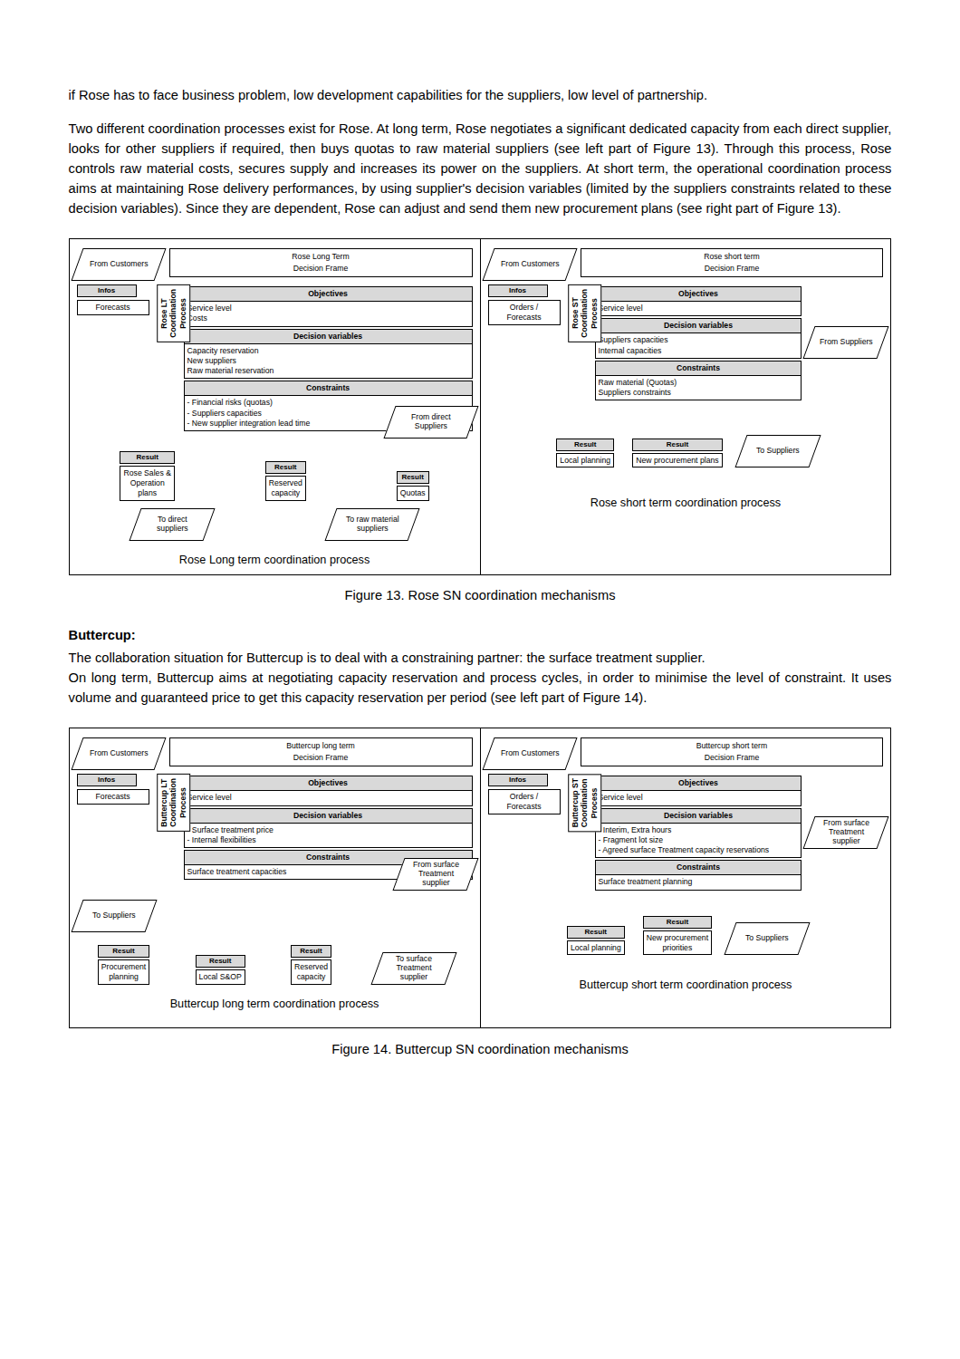if Rose has to face business problem, low development capabilities for the suppliers, low level of partnership.
Two different coordination processes exist for Rose. At long term, Rose negotiates a significant dedicated capacity from each direct supplier, looks for other suppliers if required, then buys quotas to raw material suppliers (see left part of Figure 13). Through this process, Rose controls raw material costs, secures supply and increases its power on the suppliers. At short term, the operational coordination process aims at maintaining Rose delivery performances, by using supplier's decision variables (limited by the suppliers constraints related to these decision variables). Since they are dependent, Rose can adjust and send them new procurement plans (see right part of Figure 13).
From Customers
Rose Long Term
Decision Frame
Infos
Forecasts
Rose LT
Coordination
Process
Objectives
Service level
Costs
Decision variables
Capacity reservation
New suppliers
Raw material reservation
Constraints
- Financial risks (quotas)
- Suppliers capacities
- New supplier integration lead time
From direct
Suppliers
Result
Rose Sales &
Operation
plans
Result
Reserved
capacity
Result
Quotas
To direct
suppliers
To raw material
suppliers
Rose Long term coordination process
From Customers
Rose short term
Decision Frame
Infos
Orders /
Forecasts
Rose ST
Coordination
Process
Objectives
Service level
Decision variables
Suppliers capacities
Internal capacities
Constraints
Raw material (Quotas)
Suppliers constraints
From Suppliers
Result
Local planning
Result
New procurement plans
To Suppliers
Rose short term coordination process
Figure 13. Rose SN coordination mechanisms
Buttercup:
The collaboration situation for Buttercup is to deal with a constraining partner: the surface treatment supplier.
On long term, Buttercup aims at negotiating capacity reservation and process cycles, in order to minimise the level of constraint. It uses volume and guaranteed price to get this capacity reservation per period (see left part of Figure 14).
From Customers
Buttercup long term
Decision Frame
Infos
Forecasts
Buttercup LT
Coordination
Process
Objectives
Service level
Decision variables
- Surface treatment price
- Internal flexibilities
Constraints
Surface treatment capacities
From surface
Treatment
supplier
To Suppliers
Result
Procurement
planning
Result
Local S&OP
Result
Reserved
capacity
To surface
Treatment
supplier
Buttercup long term coordination process
From Customers
Buttercup short term
Decision Frame
Infos
Orders /
Forecasts
Buttercup ST
Coordination
Process
Objectives
Service level
Decision variables
- Interim, Extra hours
- Fragment lot size
- Agreed surface Treatment capacity reservations
Constraints
Surface treatment planning
From surface
Treatment
supplier
Result
Local planning
Result
New procurement
priorities
To Suppliers
Buttercup short term coordination process
Figure 14. Buttercup SN coordination mechanisms